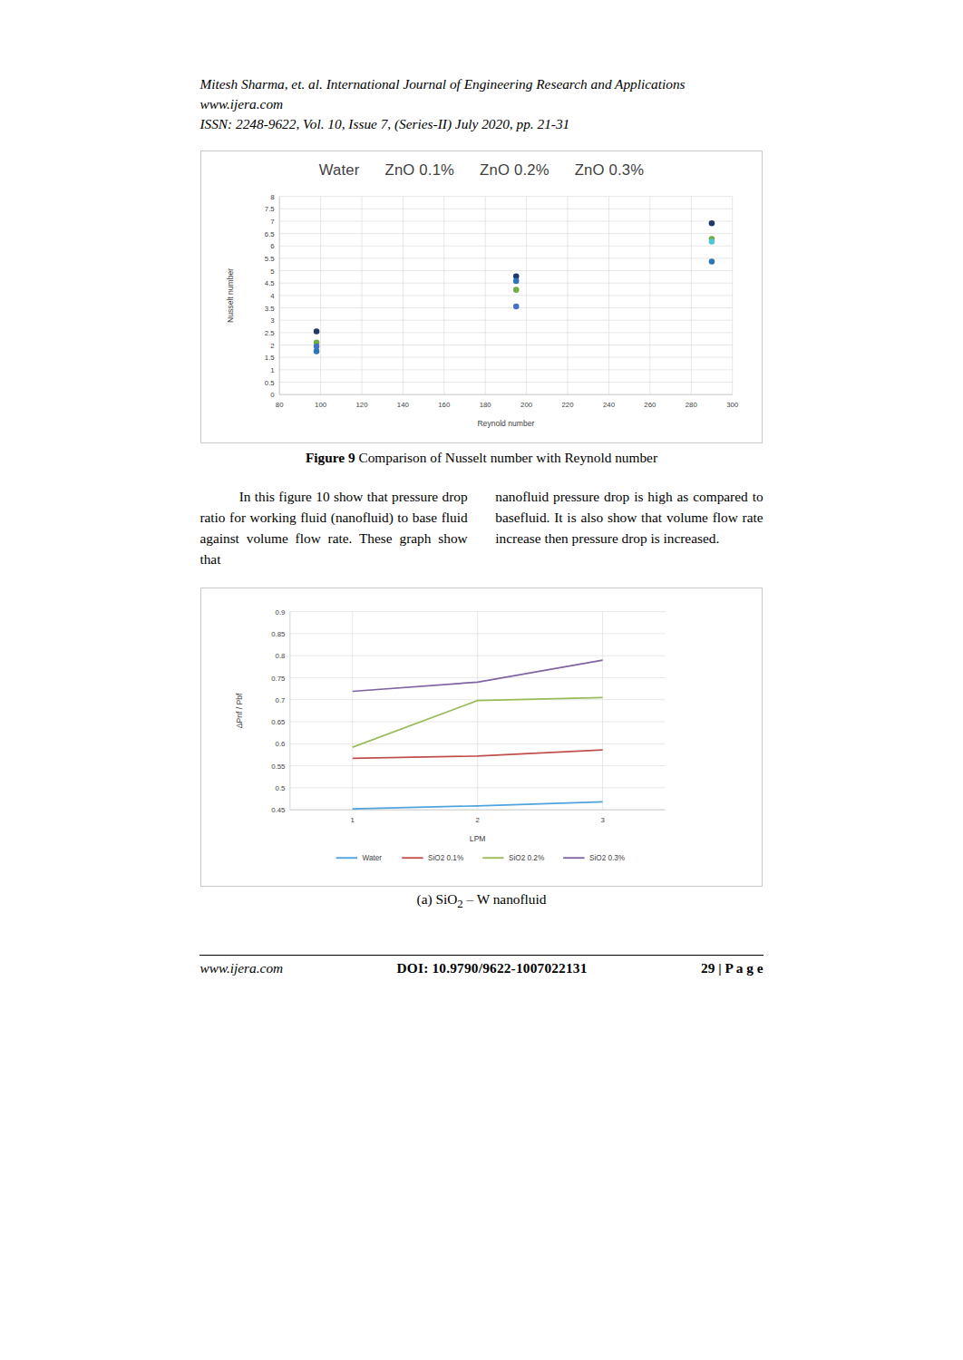Mitesh Sharma, et. al. International Journal of Engineering Research and Applications www.ijera.com ISSN: 2248-9622, Vol. 10, Issue 7, (Series-II) July 2020, pp. 21-31
Water ZnO 0.1% ZnO 0.2% ZnO 0.3%
0 0.5 1 1.5 2 2.5 3 3.5 4 4.5 5 5.5 6 6.5 7 7.5 8 80 100 120 140 160 180 200 220 240 260 280 300 Reynold number Nusselt number
Figure 9 Comparison of Nusselt number with Reynold number
In this figure 10 show that pressure drop ratio for working fluid (nanofluid) to base fluid against volume flow rate. These graph show that
nanofluid pressure drop is high as compared to basefluid. It is also show that volume flow rate increase then pressure drop is increased.
0.45 0.5 0.55 0.6 0.65 0.7 0.75 0.8 0.85 0.9 1 2 3 LPM ΔPnf / Pbf Water SiO2 0.1% SiO2 0.2% SiO2 0.3%
(a) SiO2 – W nanofluid
www.ijera.com
DOI: 10.9790/9622-1007022131
29 | P a g e